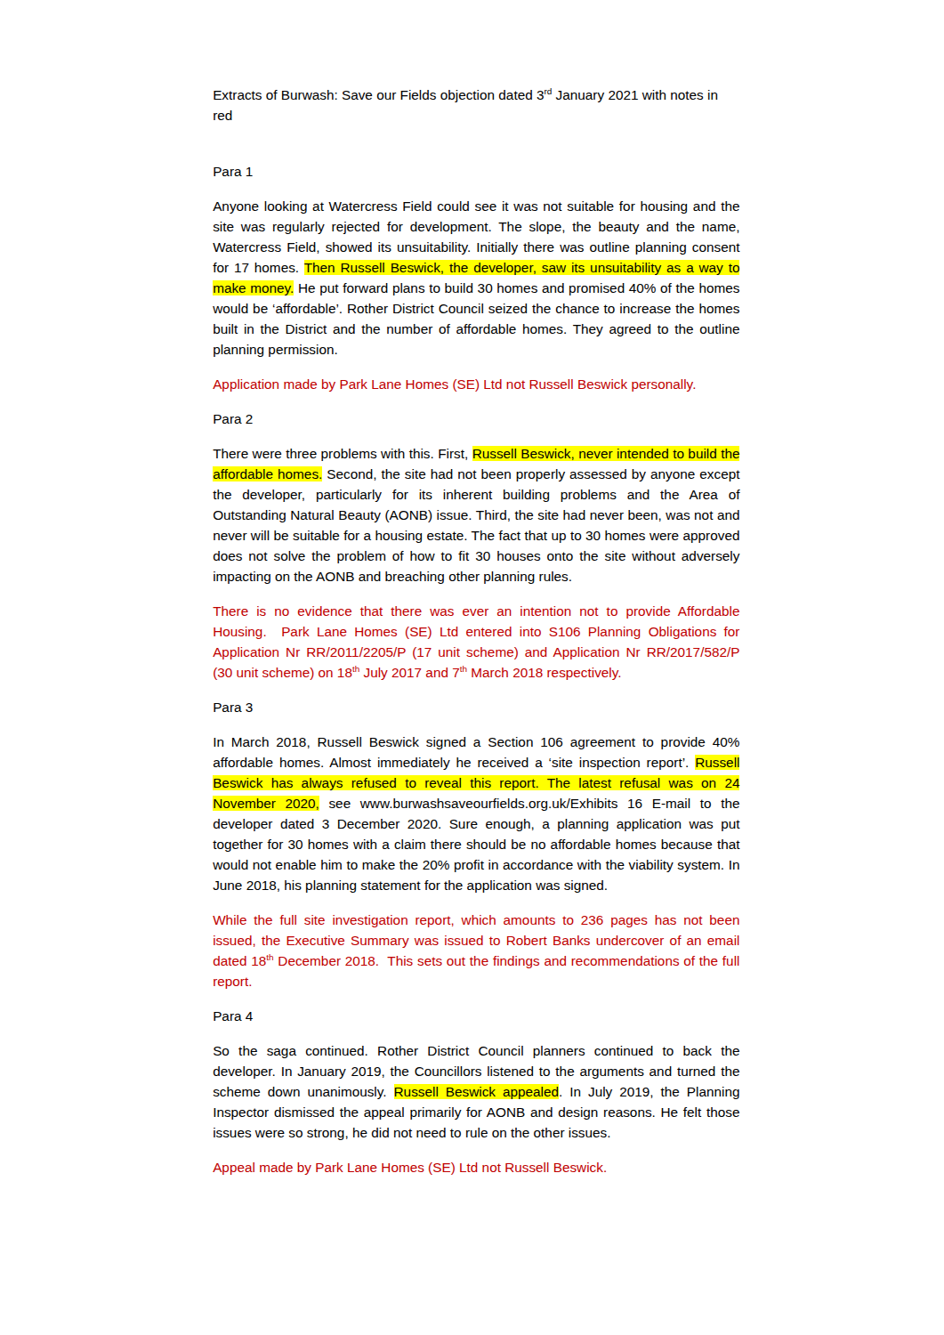Extracts of Burwash: Save our Fields objection dated 3rd January 2021 with notes in red
Para 1
Anyone looking at Watercress Field could see it was not suitable for housing and the site was regularly rejected for development. The slope, the beauty and the name, Watercress Field, showed its unsuitability. Initially there was outline planning consent for 17 homes. Then Russell Beswick, the developer, saw its unsuitability as a way to make money. He put forward plans to build 30 homes and promised 40% of the homes would be ‘affordable’. Rother District Council seized the chance to increase the homes built in the District and the number of affordable homes. They agreed to the outline planning permission.
Application made by Park Lane Homes (SE) Ltd not Russell Beswick personally.
Para 2
There were three problems with this. First, Russell Beswick, never intended to build the affordable homes. Second, the site had not been properly assessed by anyone except the developer, particularly for its inherent building problems and the Area of Outstanding Natural Beauty (AONB) issue. Third, the site had never been, was not and never will be suitable for a housing estate. The fact that up to 30 homes were approved does not solve the problem of how to fit 30 houses onto the site without adversely impacting on the AONB and breaching other planning rules.
There is no evidence that there was ever an intention not to provide Affordable Housing. Park Lane Homes (SE) Ltd entered into S106 Planning Obligations for Application Nr RR/2011/2205/P (17 unit scheme) and Application Nr RR/2017/582/P (30 unit scheme) on 18th July 2017 and 7th March 2018 respectively.
Para 3
In March 2018, Russell Beswick signed a Section 106 agreement to provide 40% affordable homes. Almost immediately he received a ‘site inspection report’. Russell Beswick has always refused to reveal this report. The latest refusal was on 24 November 2020, see www.burwashsaveourfields.org.uk/Exhibits 16 E-mail to the developer dated 3 December 2020. Sure enough, a planning application was put together for 30 homes with a claim there should be no affordable homes because that would not enable him to make the 20% profit in accordance with the viability system. In June 2018, his planning statement for the application was signed.
While the full site investigation report, which amounts to 236 pages has not been issued, the Executive Summary was issued to Robert Banks undercover of an email dated 18th December 2018. This sets out the findings and recommendations of the full report.
Para 4
So the saga continued. Rother District Council planners continued to back the developer. In January 2019, the Councillors listened to the arguments and turned the scheme down unanimously. Russell Beswick appealed. In July 2019, the Planning Inspector dismissed the appeal primarily for AONB and design reasons. He felt those issues were so strong, he did not need to rule on the other issues.
Appeal made by Park Lane Homes (SE) Ltd not Russell Beswick.